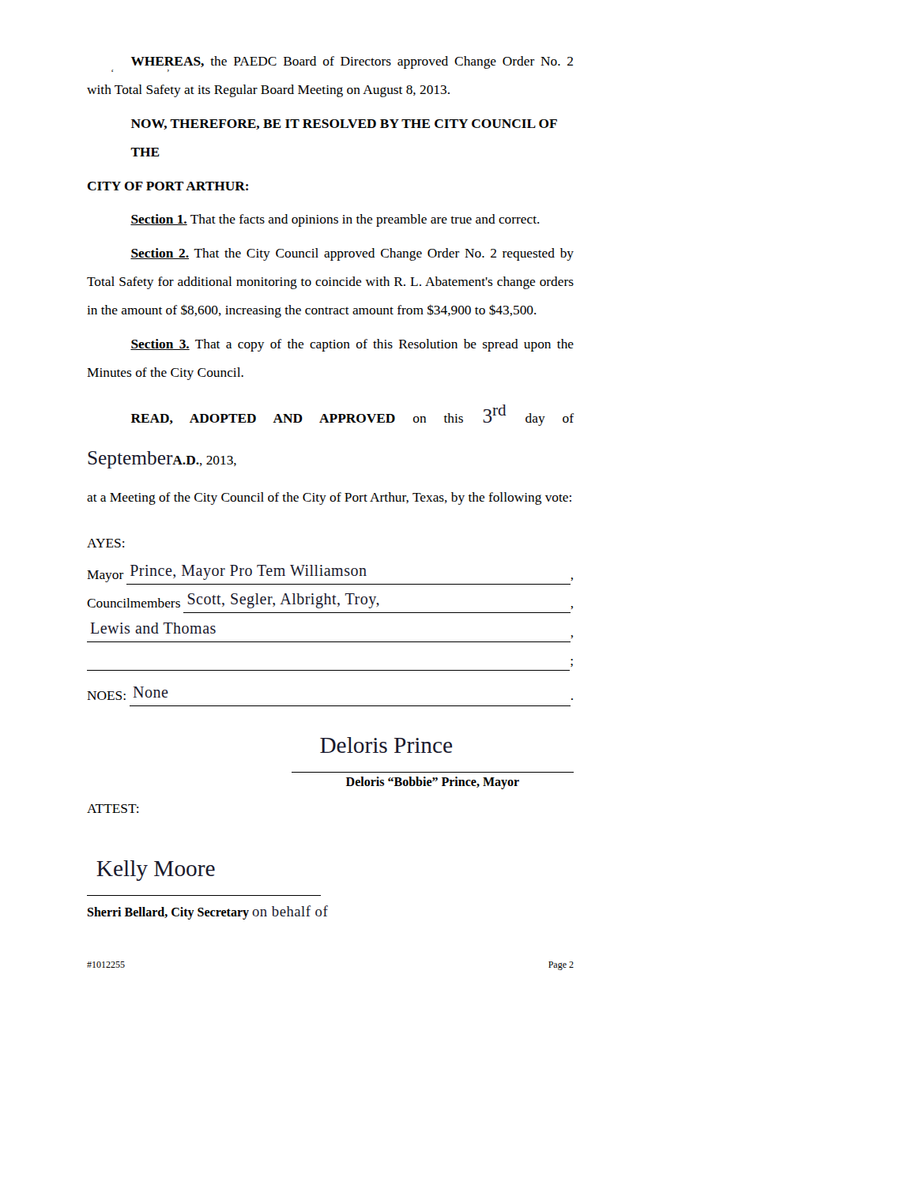ʻ ʼ
WHEREAS, the PAEDC Board of Directors approved Change Order No. 2 with Total Safety at its Regular Board Meeting on August 8, 2013.
NOW, THEREFORE, BE IT RESOLVED BY THE CITY COUNCIL OF THE
CITY OF PORT ARTHUR:
Section 1. That the facts and opinions in the preamble are true and correct.
Section 2. That the City Council approved Change Order No. 2 requested by Total Safety for additional monitoring to coincide with R. L. Abatement's change orders in the amount of $8,600, increasing the contract amount from $34,900 to $43,500.
Section 3. That a copy of the caption of this Resolution be spread upon the Minutes of the City Council.
READ, ADOPTED AND APPROVED on this 3rd day of September A.D., 2013,
at a Meeting of the City Council of the City of Port Arthur, Texas, by the following vote:
AYES:
Mayor Prince, Mayor Pro Tem Williamson ,
Councilmembers Scott, Segler, Albright, Troy, ,
Lewis and Thomas ,
;
NOES: None .
Deloris Prince
Deloris “Bobbie” Prince, Mayor
ATTEST:
Kelly Moore
Sherri Bellard, City Secretary on behalf of
#1012255 Page 2